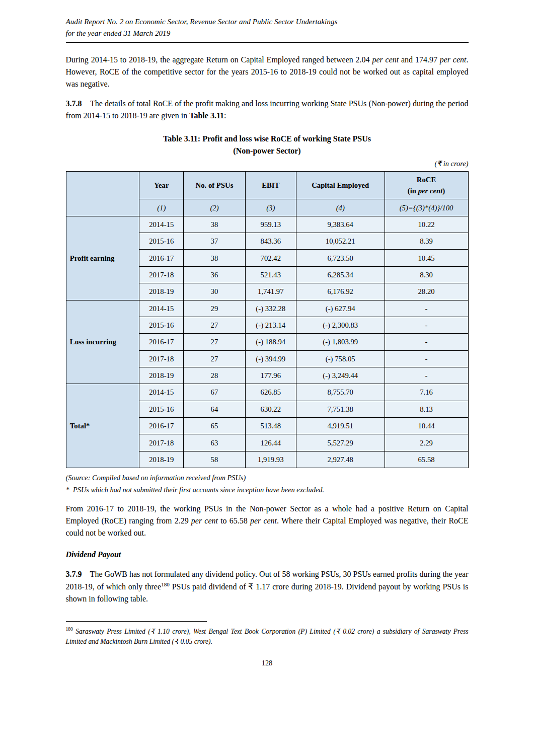Audit Report No. 2 on Economic Sector, Revenue Sector and Public Sector Undertakings
for the year ended 31 March 2019
During 2014-15 to 2018-19, the aggregate Return on Capital Employed ranged between 2.04 per cent and 174.97 per cent. However, RoCE of the competitive sector for the years 2015-16 to 2018-19 could not be worked out as capital employed was negative.
3.7.8 The details of total RoCE of the profit making and loss incurring working State PSUs (Non-power) during the period from 2014-15 to 2018-19 are given in Table 3.11:
Table 3.11: Profit and loss wise RoCE of working State PSUs
(Non-power Sector)
(₹ in crore)
| | Year | No. of PSUs | EBIT | Capital Employed | RoCE (in per cent ) |
| --- | --- | --- | --- | --- | --- |
| (1) | (2) | (3) | (4) | (5)={(3)*(4)}/100 |
| Profit earning | 2014-15 | 38 | 959.13 | 9,383.64 | 10.22 |
| 2015-16 | 37 | 843.36 | 10,052.21 | 8.39 |
| 2016-17 | 38 | 702.42 | 6,723.50 | 10.45 |
| 2017-18 | 36 | 521.43 | 6,285.34 | 8.30 |
| 2018-19 | 30 | 1,741.97 | 6,176.92 | 28.20 |
| Loss incurring | 2014-15 | 29 | (-) 332.28 | (-) 627.94 | - |
| 2015-16 | 27 | (-) 213.14 | (-) 2,300.83 | - |
| 2016-17 | 27 | (-) 188.94 | (-) 1,803.99 | - |
| 2017-18 | 27 | (-) 394.99 | (-) 758.05 | - |
| 2018-19 | 28 | 177.96 | (-) 3,249.44 | - |
| Total* | 2014-15 | 67 | 626.85 | 8,755.70 | 7.16 |
| 2015-16 | 64 | 630.22 | 7,751.38 | 8.13 |
| 2016-17 | 65 | 513.48 | 4,919.51 | 10.44 |
| 2017-18 | 63 | 126.44 | 5,527.29 | 2.29 |
| 2018-19 | 58 | 1,919.93 | 2,927.48 | 65.58 |
(Source: Compiled based on information received from PSUs)
* PSUs which had not submitted their first accounts since inception have been excluded.
From 2016-17 to 2018-19, the working PSUs in the Non-power Sector as a whole had a positive Return on Capital Employed (RoCE) ranging from 2.29 per cent to 65.58 per cent. Where their Capital Employed was negative, their RoCE could not be worked out.
Dividend Payout
3.7.9 The GoWB has not formulated any dividend policy. Out of 58 working PSUs, 30 PSUs earned profits during the year 2018-19, of which only three180 PSUs paid dividend of ₹ 1.17 crore during 2018-19. Dividend payout by working PSUs is shown in following table.
180 Saraswaty Press Limited (₹ 1.10 crore), West Bengal Text Book Corporation (P) Limited (₹ 0.02 crore) a subsidiary of Saraswaty Press Limited and Mackintosh Burn Limited (₹ 0.05 crore).
128